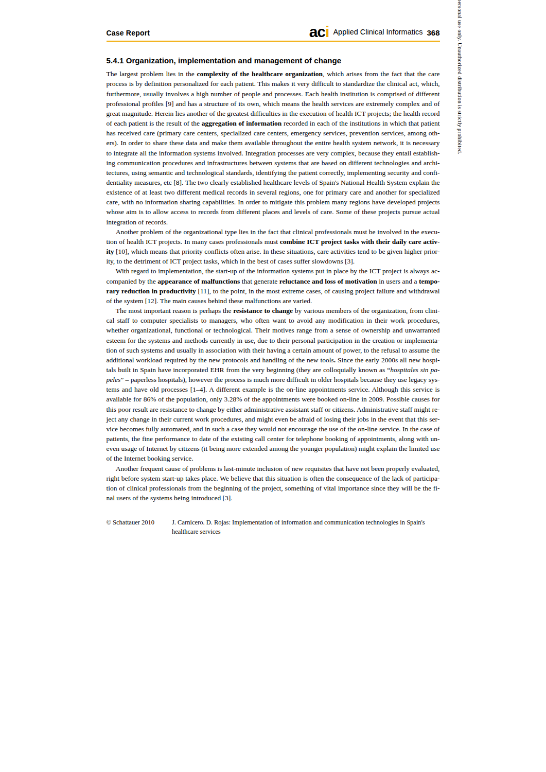Case Report
aci
Applied Clinical Informatics
368
This document was downloaded for personal use only. Unauthorized distribution is strictly prohibited.
5.4.1 Organization, implementation and management of change
The largest problem lies in the complexity of the healthcare organization, which arises from the fact that the care process is by definition personalized for each patient. This makes it very difficult to standardize the clinical act, which, furthermore, usually involves a high number of people and processes. Each health institution is comprised of different professional profiles [9] and has a structure of its own, which means the health services are extremely complex and of great magnitude. Herein lies another of the greatest difficulties in the execution of health ICT projects; the health record of each patient is the result of the aggregation of information recorded in each of the institutions in which that patient has received care (primary care centers, specialized care centers, emergency services, prevention services, among others). In order to share these data and make them available throughout the entire health system network, it is necessary to integrate all the information systems involved. Integration processes are very complex, because they entail establishing communication procedures and infrastructures between systems that are based on different technologies and architectures, using semantic and technological standards, identifying the patient correctly, implementing security and confidentiality measures, etc [8]. The two clearly established healthcare levels of Spain's National Health System explain the existence of at least two different medical records in several regions, one for primary care and another for specialized care, with no information sharing capabilities. In order to mitigate this problem many regions have developed projects whose aim is to allow access to records from different places and levels of care. Some of these projects pursue actual integration of records.
Another problem of the organizational type lies in the fact that clinical professionals must be involved in the execution of health ICT projects. In many cases professionals must combine ICT project tasks with their daily care activity [10], which means that priority conflicts often arise. In these situations, care activities tend to be given higher priority, to the detriment of ICT project tasks, which in the best of cases suffer slowdowns [3].
With regard to implementation, the start-up of the information systems put in place by the ICT project is always accompanied by the appearance of malfunctions that generate reluctance and loss of motivation in users and a temporary reduction in productivity [11], to the point, in the most extreme cases, of causing project failure and withdrawal of the system [12]. The main causes behind these malfunctions are varied.
The most important reason is perhaps the resistance to change by various members of the organization, from clinical staff to computer specialists to managers, who often want to avoid any modification in their work procedures, whether organizational, functional or technological. Their motives range from a sense of ownership and unwarranted esteem for the systems and methods currently in use, due to their personal participation in the creation or implementation of such systems and usually in association with their having a certain amount of power, to the refusal to assume the additional workload required by the new protocols and handling of the new tools. Since the early 2000s all new hospitals built in Spain have incorporated EHR from the very beginning (they are colloquially known as “hospitales sin papeles” – paperless hospitals), however the process is much more difficult in older hospitals because they use legacy systems and have old processes [1–4]. A different example is the on-line appointments service. Although this service is available for 86% of the population, only 3.28% of the appointments were booked on-line in 2009. Possible causes for this poor result are resistance to change by either administrative assistant staff or citizens. Administrative staff might reject any change in their current work procedures, and might even be afraid of losing their jobs in the event that this service becomes fully automated, and in such a case they would not encourage the use of the on-line service. In the case of patients, the fine performance to date of the existing call center for telephone booking of appointments, along with uneven usage of Internet by citizens (it being more extended among the younger population) might explain the limited use of the Internet booking service.
Another frequent cause of problems is last-minute inclusion of new requisites that have not been properly evaluated, right before system start-up takes place. We believe that this situation is often the consequence of the lack of participation of clinical professionals from the beginning of the project, something of vital importance since they will be the final users of the systems being introduced [3].
© Schattauer 2010
J. Carnicero. D. Rojas: Implementation of information and communication technologies in Spain's healthcare services